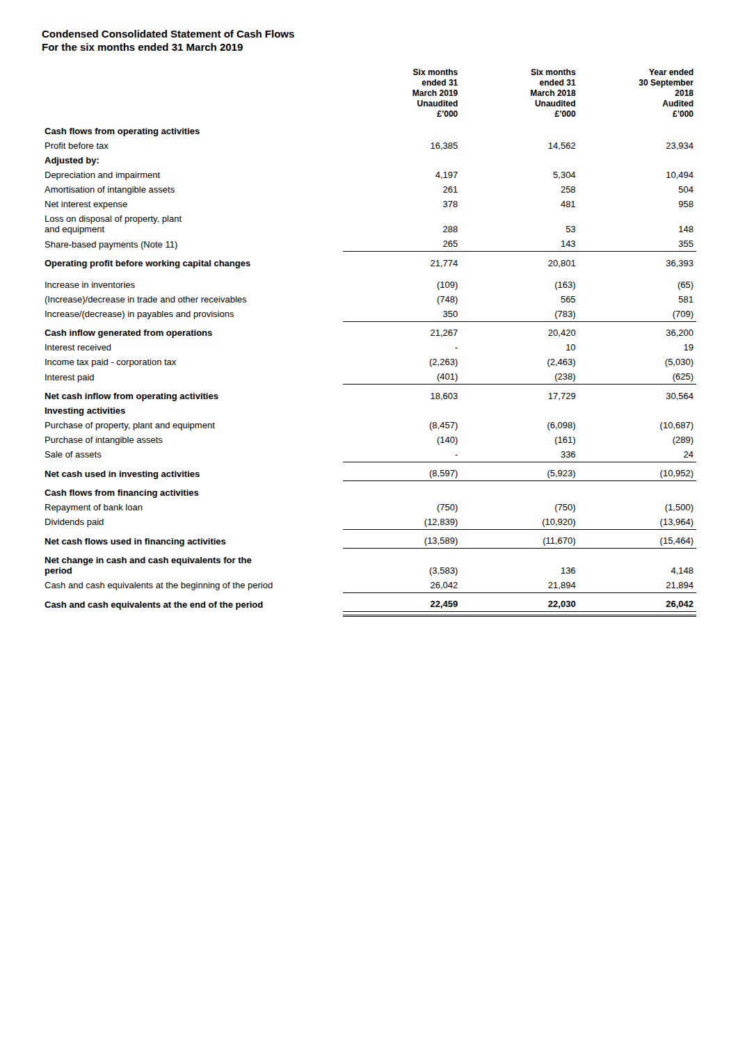Condensed Consolidated Statement of Cash Flows
For the six months ended 31 March 2019
| | Six months ended 31 March 2019 Unaudited £’000 | Six months ended 31 March 2018 Unaudited £’000 | Year ended 30 September 2018 Audited £’000 |
| --- | --- | --- | --- |
| Cash flows from operating activities | | | |
| Profit before tax | 16,385 | 14,562 | 23,934 |
| Adjusted by: | | | |
| Depreciation and impairment | 4,197 | 5,304 | 10,494 |
| Amortisation of intangible assets | 261 | 258 | 504 |
| Net interest expense | 378 | 481 | 958 |
| Loss on disposal of property, plant and equipment | 288 | 53 | 148 |
| Share-based payments (Note 11) | 265 | 143 | 355 |
| Operating profit before working capital changes | 21,774 | 20,801 | 36,393 |
| Increase in inventories | (109) | (163) | (65) |
| (Increase)/decrease in trade and other receivables | (748) | 565 | 581 |
| Increase/(decrease) in payables and provisions | 350 | (783) | (709) |
| Cash inflow generated from operations | 21,267 | 20,420 | 36,200 |
| Interest received | - | 10 | 19 |
| Income tax paid - corporation tax | (2,263) | (2,463) | (5,030) |
| Interest paid | (401) | (238) | (625) |
| Net cash inflow from operating activities | 18,603 | 17,729 | 30,564 |
| Investing activities | | | |
| Purchase of property, plant and equipment | (8,457) | (6,098) | (10,687) |
| Purchase of intangible assets | (140) | (161) | (289) |
| Sale of assets | - | 336 | 24 |
| Net cash used in investing activities | (8,597) | (5,923) | (10,952) |
| Cash flows from financing activities | | | |
| Repayment of bank loan | (750) | (750) | (1,500) |
| Dividends paid | (12,839) | (10,920) | (13,964) |
| Net cash flows used in financing activities | (13,589) | (11,670) | (15,464) |
| Net change in cash and cash equivalents for the period | (3,583) | 136 | 4,148 |
| Cash and cash equivalents at the beginning of the period | 26,042 | 21,894 | 21,894 |
| Cash and cash equivalents at the end of the period | 22,459 | 22,030 | 26,042 |